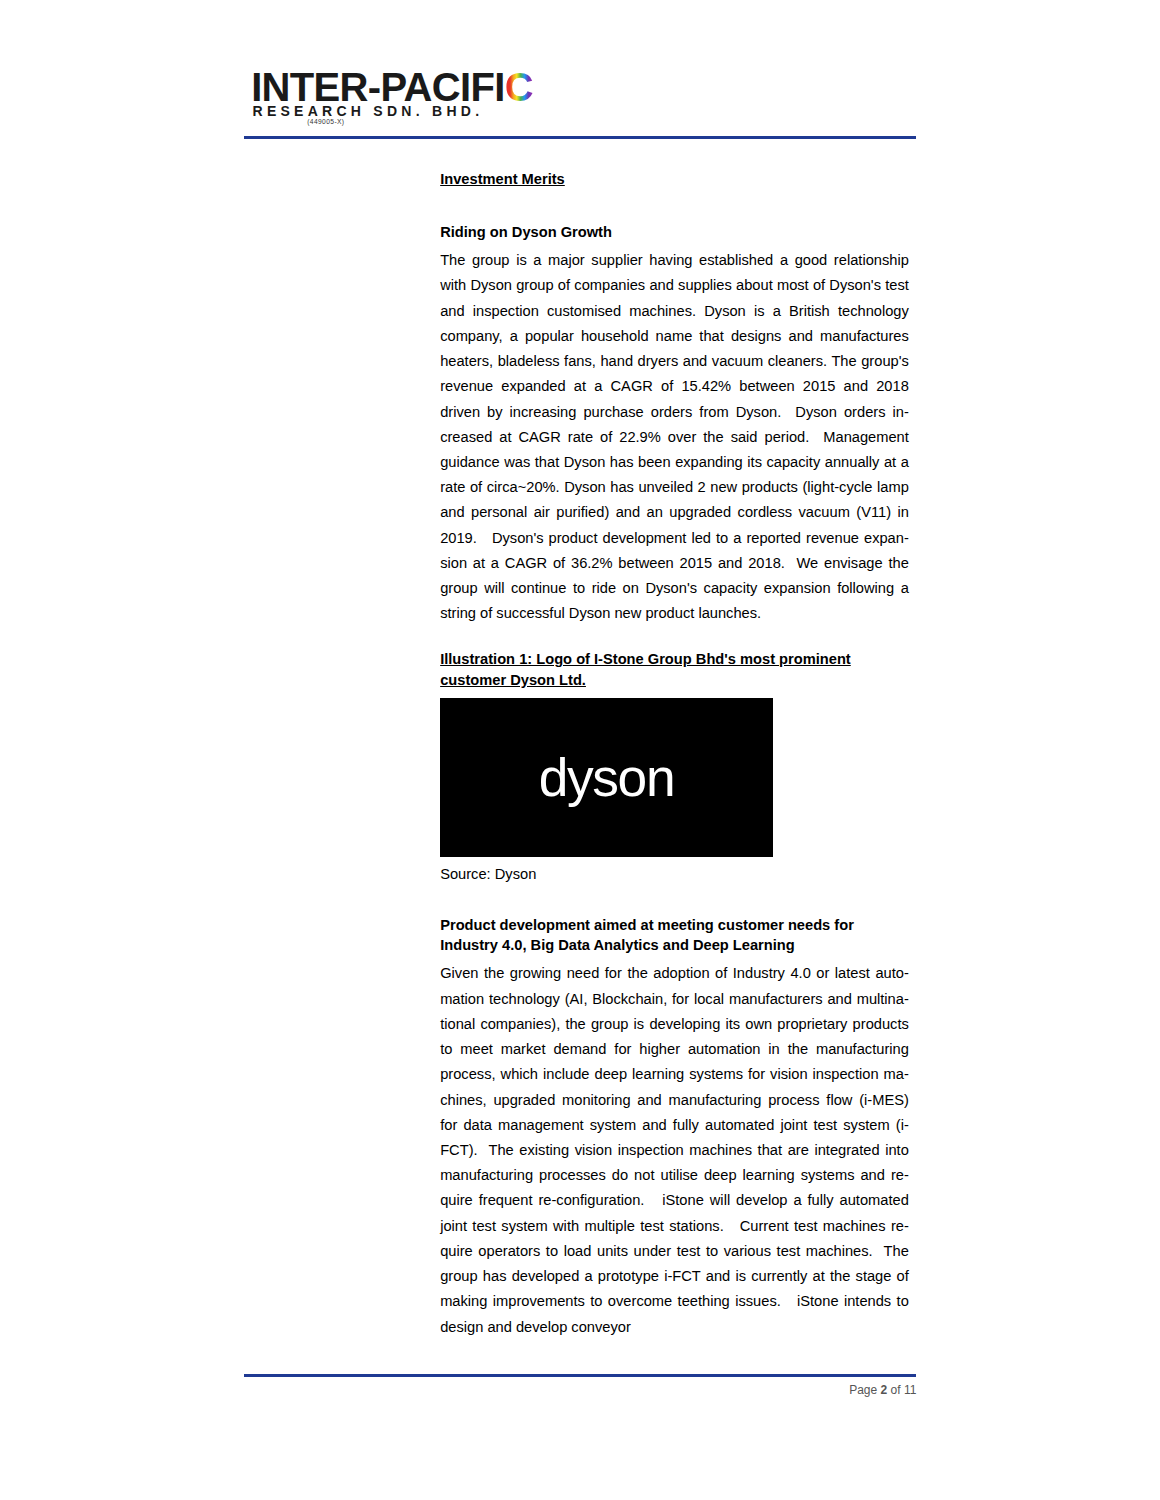INTER-PACIFIC
RESEARCH SDN. BHD.
(449005-X)
Investment Merits
Riding on Dyson Growth
The group is a major supplier having established a good relationship with Dyson group of companies and supplies about most of Dyson's test and inspection customised machines. Dyson is a British technology company, a popular household name that designs and manufactures heaters, bladeless fans, hand dryers and vacuum cleaners. The group's revenue expanded at a CAGR of 15.42% between 2015 and 2018 driven by increasing purchase orders from Dyson. Dyson orders increased at CAGR rate of 22.9% over the said period. Management guidance was that Dyson has been expanding its capacity annually at a rate of circa~20%. Dyson has unveiled 2 new products (light-cycle lamp and personal air purified) and an upgraded cordless vacuum (V11) in 2019. Dyson's product development led to a reported revenue expansion at a CAGR of 36.2% between 2015 and 2018. We envisage the group will continue to ride on Dyson's capacity expansion following a string of successful Dyson new product launches.
Illustration 1: Logo of I-Stone Group Bhd's most prominent customer Dyson Ltd.
dyson
Source: Dyson
Product development aimed at meeting customer needs for Industry 4.0, Big Data Analytics and Deep Learning
Given the growing need for the adoption of Industry 4.0 or latest automation technology (AI, Blockchain, for local manufacturers and multinational companies), the group is developing its own proprietary products to meet market demand for higher automation in the manufacturing process, which include deep learning systems for vision inspection machines, upgraded monitoring and manufacturing process flow (i-MES) for data management system and fully automated joint test system (i-FCT). The existing vision inspection machines that are integrated into manufacturing processes do not utilise deep learning systems and require frequent re-configuration. iStone will develop a fully automated joint test system with multiple test stations. Current test machines require operators to load units under test to various test machines. The group has developed a prototype i-FCT and is currently at the stage of making improvements to overcome teething issues. iStone intends to design and develop conveyor
Page 2 of 11